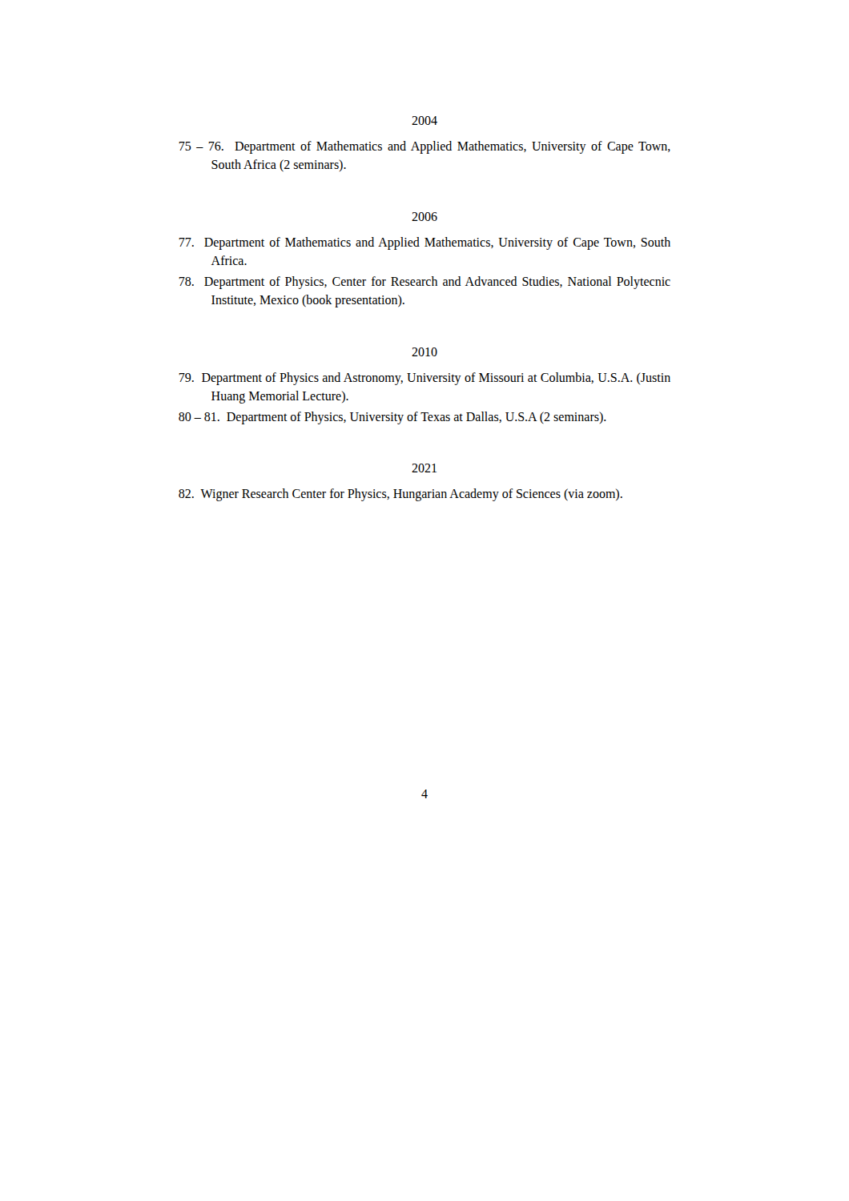2004
75 – 76. Department of Mathematics and Applied Mathematics, University of Cape Town, South Africa (2 seminars).
2006
77. Department of Mathematics and Applied Mathematics, University of Cape Town, South Africa.
78. Department of Physics, Center for Research and Advanced Studies, National Polytecnic Institute, Mexico (book presentation).
2010
79. Department of Physics and Astronomy, University of Missouri at Columbia, U.S.A. (Justin Huang Memorial Lecture).
80 – 81. Department of Physics, University of Texas at Dallas, U.S.A (2 seminars).
2021
82. Wigner Research Center for Physics, Hungarian Academy of Sciences (via zoom).
4